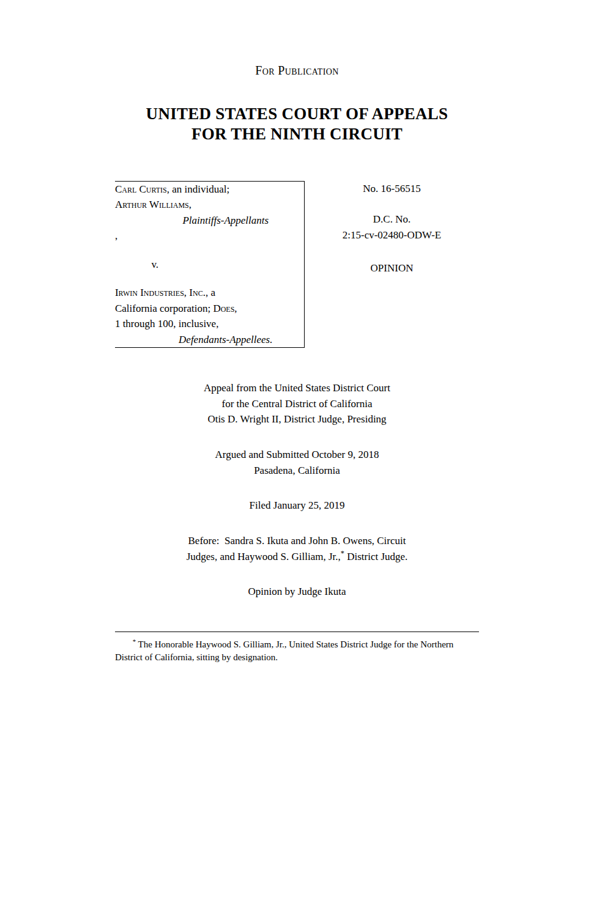For Publication
UNITED STATES COURT OF APPEALS
FOR THE NINTH CIRCUIT
| Carl Curtis , an individual; Arthur Williams , Plaintiffs-Appellants , v. Irwin Industries, Inc. , a California corporation; Does , 1 through 100, inclusive, Defendants-Appellees. | No. 16-56515 D.C. No. 2:15-cv-02480-ODW-E OPINION |
Appeal from the United States District Court
for the Central District of California
Otis D. Wright II, District Judge, Presiding
Argued and Submitted October 9, 2018
Pasadena, California
Filed January 25, 2019
Before: Sandra S. Ikuta and John B. Owens, Circuit
Judges, and Haywood S. Gilliam, Jr.,* District Judge.
Opinion by Judge Ikuta
* The Honorable Haywood S. Gilliam, Jr., United States District Judge for the Northern District of California, sitting by designation.